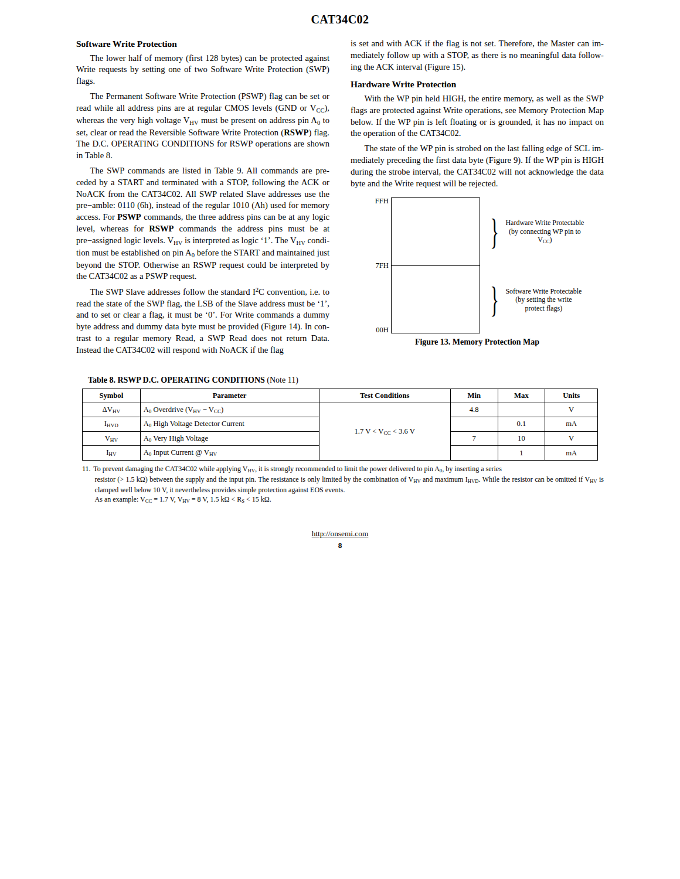CAT34C02
Software Write Protection
The lower half of memory (first 128 bytes) can be protected against Write requests by setting one of two Software Write Protection (SWP) flags.
The Permanent Software Write Protection (PSWP) flag can be set or read while all address pins are at regular CMOS levels (GND or VCC), whereas the very high voltage VHV must be present on address pin A0 to set, clear or read the Reversible Software Write Protection (RSWP) flag. The D.C. OPERATING CONDITIONS for RSWP operations are shown in Table 8.
The SWP commands are listed in Table 9. All commands are preceded by a START and terminated with a STOP, following the ACK or NoACK from the CAT34C02. All SWP related Slave addresses use the pre−amble: 0110 (6h), instead of the regular 1010 (Ah) used for memory access. For PSWP commands, the three address pins can be at any logic level, whereas for RSWP commands the address pins must be at pre−assigned logic levels. VHV is interpreted as logic ‘1’. The VHV condition must be established on pin A0 before the START and maintained just beyond the STOP. Otherwise an RSWP request could be interpreted by the CAT34C02 as a PSWP request.
The SWP Slave addresses follow the standard I2C convention, i.e. to read the state of the SWP flag, the LSB of the Slave address must be ‘1’, and to set or clear a flag, it must be ‘0’. For Write commands a dummy byte address and dummy data byte must be provided (Figure 14). In contrast to a regular memory Read, a SWP Read does not return Data. Instead the CAT34C02 will respond with NoACK if the flag
is set and with ACK if the flag is not set. Therefore, the Master can immediately follow up with a STOP, as there is no meaningful data following the ACK interval (Figure 15).
Hardware Write Protection
With the WP pin held HIGH, the entire memory, as well as the SWP flags are protected against Write operations, see Memory Protection Map below. If the WP pin is left floating or is grounded, it has no impact on the operation of the CAT34C02.
The state of the WP pin is strobed on the last falling edge of SCL immediately preceding the first data byte (Figure 9). If the WP pin is HIGH during the strobe interval, the CAT34C02 will not acknowledge the data byte and the Write request will be rejected.
FFH 7FH 00H
} Hardware Write Protectable
(by connecting WP pin to
VCC)
} Software Write Protectable
(by setting the write
protect flags)
Figure 13. Memory Protection Map
Table 8. RSWP D.C. OPERATING CONDITIONS (Note 11)
| Symbol | Parameter | Test Conditions | Min | Max | Units |
| --- | --- | --- | --- | --- | --- |
| ΔV HV | A 0 Overdrive (V HV − V CC ) | 1.7 V < V CC < 3.6 V | 4.8 | | V |
| I HVD | A 0 High Voltage Detector Current | | 0.1 | mA |
| V HV | A 0 Very High Voltage | 7 | 10 | V |
| I HV | A 0 Input Current @ V HV | | 1 | mA |
11. To prevent damaging the CAT34C02 while applying VHV, it is strongly recommended to limit the power delivered to pin A0, by inserting a series resistor (> 1.5 kΩ) between the supply and the input pin. The resistance is only limited by the combination of VHV and maximum IHVD. While the resistor can be omitted if VHV is clamped well below 10 V, it nevertheless provides simple protection against EOS events.
As an example: VCC = 1.7 V, VHV = 8 V, 1.5 kΩ < RS < 15 kΩ.
http://onsemi.com
8